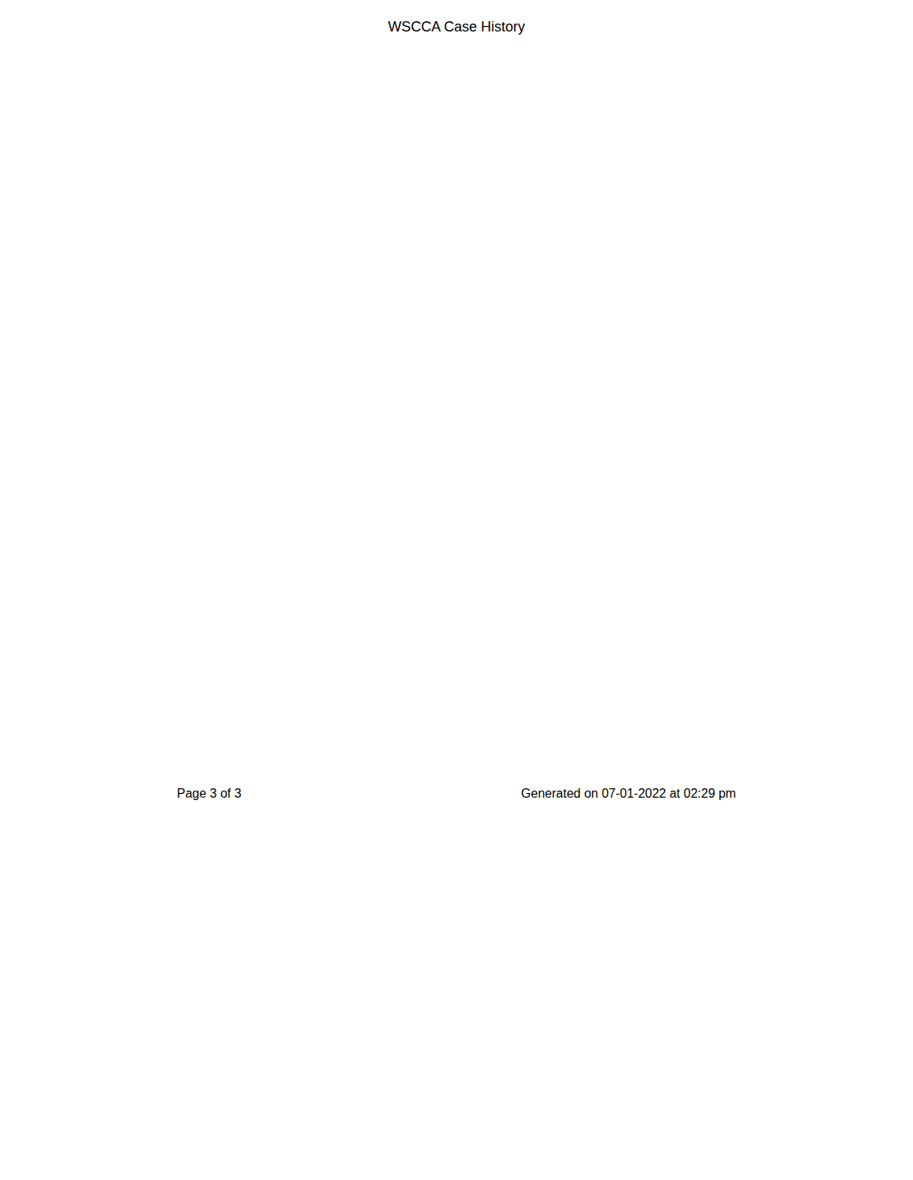WSCCA Case History
Page 3 of 3
Generated on 07-01-2022 at 02:29 pm